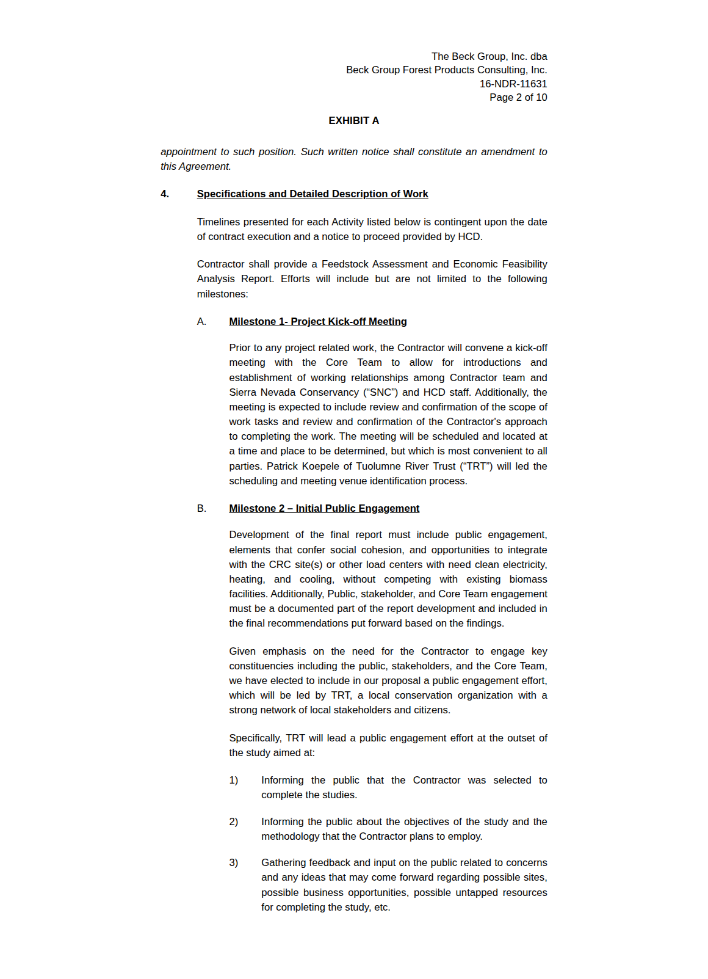The Beck Group, Inc. dba
Beck Group Forest Products Consulting, Inc.
16-NDR-11631
Page 2 of 10
EXHIBIT A
appointment to such position. Such written notice shall constitute an amendment to this Agreement.
4.
Specifications and Detailed Description of Work
Timelines presented for each Activity listed below is contingent upon the date of contract execution and a notice to proceed provided by HCD.
Contractor shall provide a Feedstock Assessment and Economic Feasibility Analysis Report. Efforts will include but are not limited to the following milestones:
A.
Milestone 1- Project Kick-off Meeting
Prior to any project related work, the Contractor will convene a kick-off meeting with the Core Team to allow for introductions and establishment of working relationships among Contractor team and Sierra Nevada Conservancy (“SNC”) and HCD staff. Additionally, the meeting is expected to include review and confirmation of the scope of work tasks and review and confirmation of the Contractor's approach to completing the work. The meeting will be scheduled and located at a time and place to be determined, but which is most convenient to all parties. Patrick Koepele of Tuolumne River Trust (“TRT”) will led the scheduling and meeting venue identification process.
B.
Milestone 2 – Initial Public Engagement
Development of the final report must include public engagement, elements that confer social cohesion, and opportunities to integrate with the CRC site(s) or other load centers with need clean electricity, heating, and cooling, without competing with existing biomass facilities. Additionally, Public, stakeholder, and Core Team engagement must be a documented part of the report development and included in the final recommendations put forward based on the findings.
Given emphasis on the need for the Contractor to engage key constituencies including the public, stakeholders, and the Core Team, we have elected to include in our proposal a public engagement effort, which will be led by TRT, a local conservation organization with a strong network of local stakeholders and citizens.
Specifically, TRT will lead a public engagement effort at the outset of the study aimed at:
1)
Informing the public that the Contractor was selected to complete the studies.
2)
Informing the public about the objectives of the study and the methodology that the Contractor plans to employ.
3)
Gathering feedback and input on the public related to concerns and any ideas that may come forward regarding possible sites, possible business opportunities, possible untapped resources for completing the study, etc.